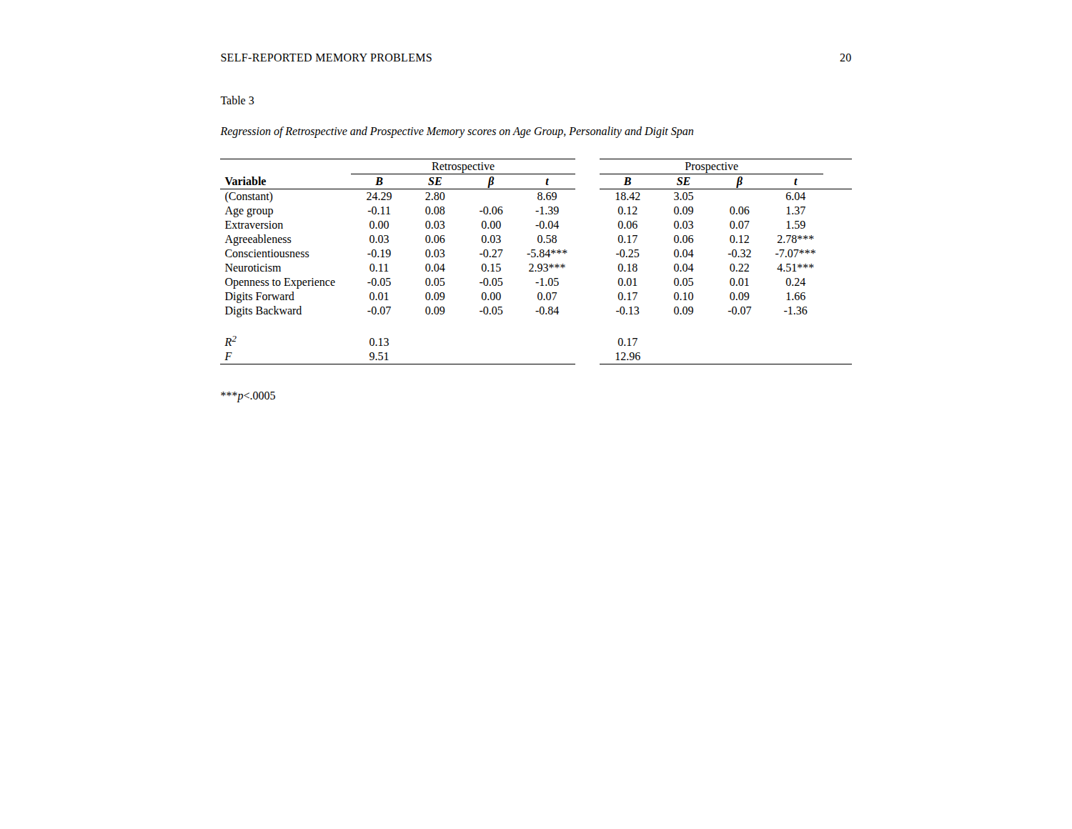Self-Reported Memory Problems 20
Table 3
Regression of Retrospective and Prospective Memory scores on Age Group, Personality and Digit Span
| | Retrospective | | Prospective | |
| --- | --- | --- | --- | --- |
| Variable | B | SE | β | t | | B | SE | β | t | |
| (Constant) | 24.29 | 2.80 | | 8.69 | | 18.42 | 3.05 | | 6.04 | |
| Age group | -0.11 | 0.08 | -0.06 | -1.39 | | 0.12 | 0.09 | 0.06 | 1.37 | |
| Extraversion | 0.00 | 0.03 | 0.00 | -0.04 | | 0.06 | 0.03 | 0.07 | 1.59 | |
| Agreeableness | 0.03 | 0.06 | 0.03 | 0.58 | | 0.17 | 0.06 | 0.12 | 2.78*** | |
| Conscientiousness | -0.19 | 0.03 | -0.27 | -5.84*** | | -0.25 | 0.04 | -0.32 | -7.07*** | |
| Neuroticism | 0.11 | 0.04 | 0.15 | 2.93*** | | 0.18 | 0.04 | 0.22 | 4.51*** | |
| Openness to Experience | -0.05 | 0.05 | -0.05 | -1.05 | | 0.01 | 0.05 | 0.01 | 0.24 | |
| Digits Forward | 0.01 | 0.09 | 0.00 | 0.07 | | 0.17 | 0.10 | 0.09 | 1.66 | |
| Digits Backward | -0.07 | 0.09 | -0.05 | -0.84 | | -0.13 | 0.09 | -0.07 | -1.36 | |
| R 2 | 0.13 | | | | | 0.17 | | | | |
| F | 9.51 | | | | | 12.96 | | | | |
***p<.0005